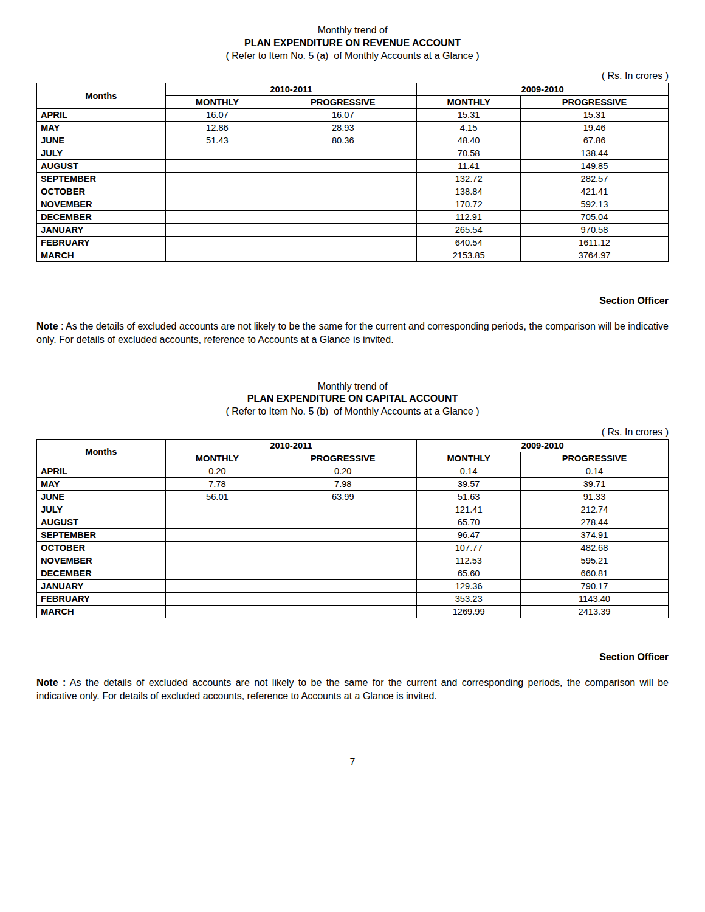Monthly trend of
PLAN EXPENDITURE ON REVENUE ACCOUNT
( Refer to Item No. 5 (a) of Monthly Accounts at a Glance )
( Rs. In crores )
| Months | 2010-2011 | 2009-2010 |
| --- | --- | --- |
| MONTHLY | PROGRESSIVE | MONTHLY | PROGRESSIVE |
| APRIL | 16.07 | 16.07 | 15.31 | 15.31 |
| MAY | 12.86 | 28.93 | 4.15 | 19.46 |
| JUNE | 51.43 | 80.36 | 48.40 | 67.86 |
| JULY | | | 70.58 | 138.44 |
| AUGUST | | | 11.41 | 149.85 |
| SEPTEMBER | | | 132.72 | 282.57 |
| OCTOBER | | | 138.84 | 421.41 |
| NOVEMBER | | | 170.72 | 592.13 |
| DECEMBER | | | 112.91 | 705.04 |
| JANUARY | | | 265.54 | 970.58 |
| FEBRUARY | | | 640.54 | 1611.12 |
| MARCH | | | 2153.85 | 3764.97 |
Section Officer
Note : As the details of excluded accounts are not likely to be the same for the current and corresponding periods, the comparison will be indicative only. For details of excluded accounts, reference to Accounts at a Glance is invited.
Monthly trend of
PLAN EXPENDITURE ON CAPITAL ACCOUNT
( Refer to Item No. 5 (b) of Monthly Accounts at a Glance )
( Rs. In crores )
| Months | 2010-2011 | 2009-2010 |
| --- | --- | --- |
| MONTHLY | PROGRESSIVE | MONTHLY | PROGRESSIVE |
| APRIL | 0.20 | 0.20 | 0.14 | 0.14 |
| MAY | 7.78 | 7.98 | 39.57 | 39.71 |
| JUNE | 56.01 | 63.99 | 51.63 | 91.33 |
| JULY | | | 121.41 | 212.74 |
| AUGUST | | | 65.70 | 278.44 |
| SEPTEMBER | | | 96.47 | 374.91 |
| OCTOBER | | | 107.77 | 482.68 |
| NOVEMBER | | | 112.53 | 595.21 |
| DECEMBER | | | 65.60 | 660.81 |
| JANUARY | | | 129.36 | 790.17 |
| FEBRUARY | | | 353.23 | 1143.40 |
| MARCH | | | 1269.99 | 2413.39 |
Section Officer
Note : As the details of excluded accounts are not likely to be the same for the current and corresponding periods, the comparison will be indicative only. For details of excluded accounts, reference to Accounts at a Glance is invited.
7